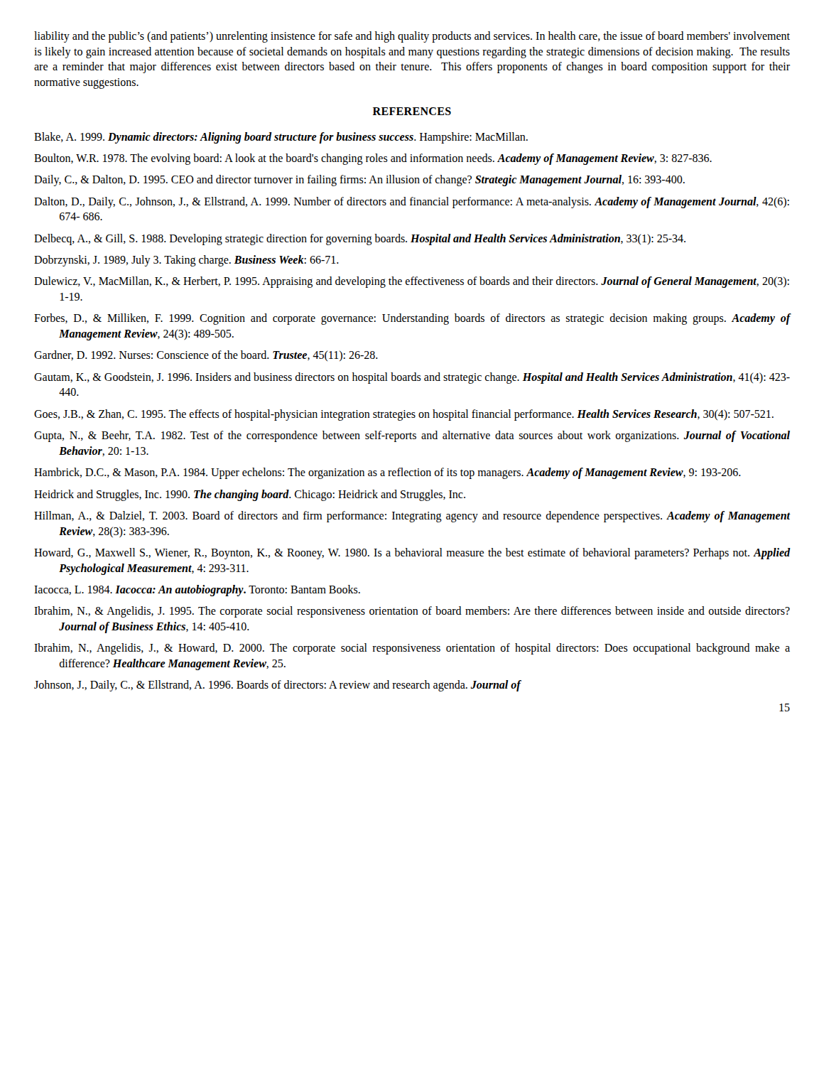liability and the public’s (and patients’) unrelenting insistence for safe and high quality products and services. In health care, the issue of board members' involvement is likely to gain increased attention because of societal demands on hospitals and many questions regarding the strategic dimensions of decision making. The results are a reminder that major differences exist between directors based on their tenure. This offers proponents of changes in board composition support for their normative suggestions.
REFERENCES
Blake, A. 1999. Dynamic directors: Aligning board structure for business success. Hampshire: MacMillan.
Boulton, W.R. 1978. The evolving board: A look at the board's changing roles and information needs. Academy of Management Review, 3: 827-836.
Daily, C., & Dalton, D. 1995. CEO and director turnover in failing firms: An illusion of change? Strategic Management Journal, 16: 393-400.
Dalton, D., Daily, C., Johnson, J., & Ellstrand, A. 1999. Number of directors and financial performance: A meta-analysis. Academy of Management Journal, 42(6): 674- 686.
Delbecq, A., & Gill, S. 1988. Developing strategic direction for governing boards. Hospital and Health Services Administration, 33(1): 25-34.
Dobrzynski, J. 1989, July 3. Taking charge. Business Week: 66-71.
Dulewicz, V., MacMillan, K., & Herbert, P. 1995. Appraising and developing the effectiveness of boards and their directors. Journal of General Management, 20(3): 1-19.
Forbes, D., & Milliken, F. 1999. Cognition and corporate governance: Understanding boards of directors as strategic decision making groups. Academy of Management Review, 24(3): 489-505.
Gardner, D. 1992. Nurses: Conscience of the board. Trustee, 45(11): 26-28.
Gautam, K., & Goodstein, J. 1996. Insiders and business directors on hospital boards and strategic change. Hospital and Health Services Administration, 41(4): 423-440.
Goes, J.B., & Zhan, C. 1995. The effects of hospital-physician integration strategies on hospital financial performance. Health Services Research, 30(4): 507-521.
Gupta, N., & Beehr, T.A. 1982. Test of the correspondence between self-reports and alternative data sources about work organizations. Journal of Vocational Behavior, 20: 1-13.
Hambrick, D.C., & Mason, P.A. 1984. Upper echelons: The organization as a reflection of its top managers. Academy of Management Review, 9: 193-206.
Heidrick and Struggles, Inc. 1990. The changing board. Chicago: Heidrick and Struggles, Inc.
Hillman, A., & Dalziel, T. 2003. Board of directors and firm performance: Integrating agency and resource dependence perspectives. Academy of Management Review, 28(3): 383-396.
Howard, G., Maxwell S., Wiener, R., Boynton, K., & Rooney, W. 1980. Is a behavioral measure the best estimate of behavioral parameters? Perhaps not. Applied Psychological Measurement, 4: 293-311.
Iacocca, L. 1984. Iacocca: An autobiography. Toronto: Bantam Books.
Ibrahim, N., & Angelidis, J. 1995. The corporate social responsiveness orientation of board members: Are there differences between inside and outside directors? Journal of Business Ethics, 14: 405-410.
Ibrahim, N., Angelidis, J., & Howard, D. 2000. The corporate social responsiveness orientation of hospital directors: Does occupational background make a difference? Healthcare Management Review, 25.
Johnson, J., Daily, C., & Ellstrand, A. 1996. Boards of directors: A review and research agenda. Journal of
15